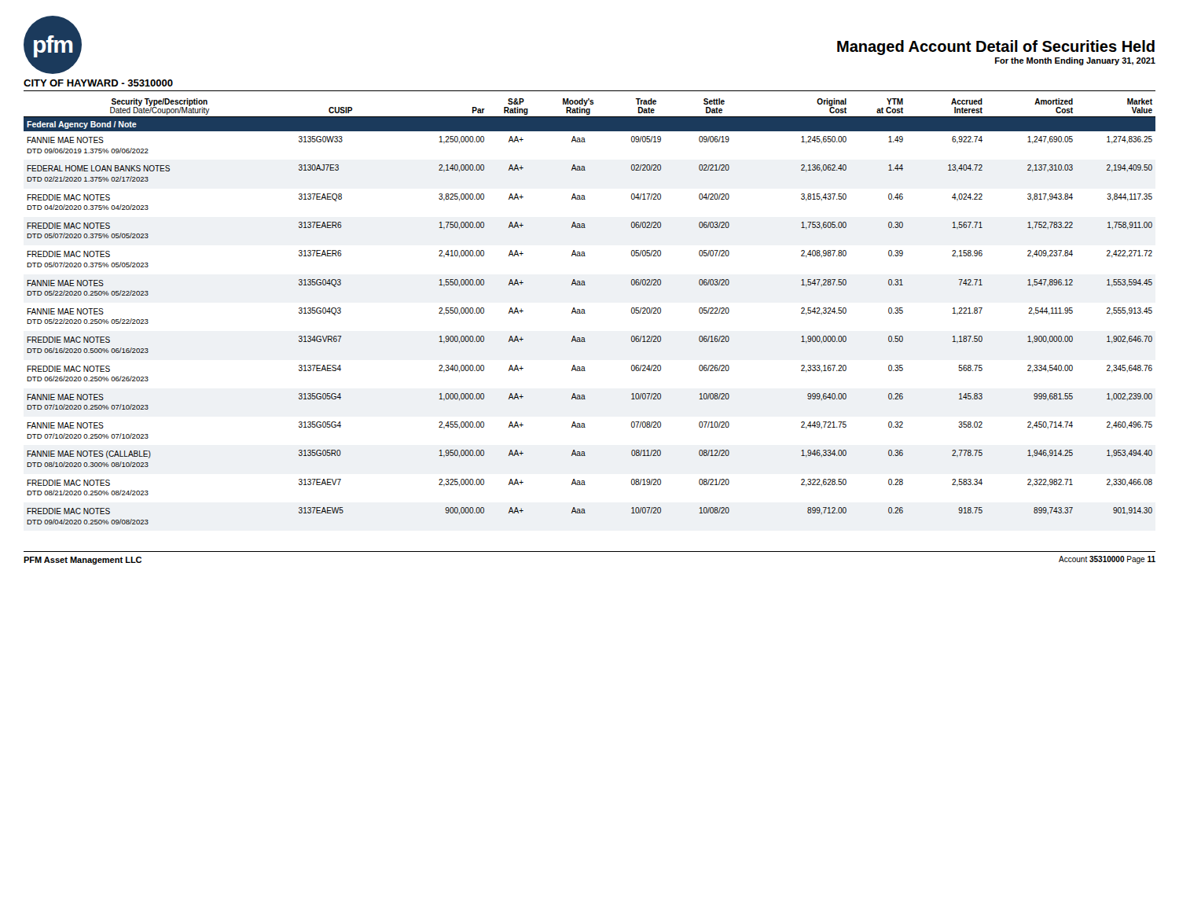pfm
Managed Account Detail of Securities Held
For the Month Ending January 31, 2021
CITY OF HAYWARD - 35310000
| Security Type/Description Dated Date/Coupon/Maturity | CUSIP | Par | S&P Rating | Moody's Rating | Trade Date | Settle Date | Original Cost | YTM at Cost | Accrued Interest | Amortized Cost | Market Value |
| --- | --- | --- | --- | --- | --- | --- | --- | --- | --- | --- | --- |
| Federal Agency Bond / Note |
| FANNIE MAE NOTES DTD 09/06/2019 1.375% 09/06/2022 | 3135G0W33 | 1,250,000.00 | AA+ | Aaa | 09/05/19 | 09/06/19 | 1,245,650.00 | 1.49 | 6,922.74 | 1,247,690.05 | 1,274,836.25 |
| FEDERAL HOME LOAN BANKS NOTES DTD 02/21/2020 1.375% 02/17/2023 | 3130AJ7E3 | 2,140,000.00 | AA+ | Aaa | 02/20/20 | 02/21/20 | 2,136,062.40 | 1.44 | 13,404.72 | 2,137,310.03 | 2,194,409.50 |
| FREDDIE MAC NOTES DTD 04/20/2020 0.375% 04/20/2023 | 3137EAEQ8 | 3,825,000.00 | AA+ | Aaa | 04/17/20 | 04/20/20 | 3,815,437.50 | 0.46 | 4,024.22 | 3,817,943.84 | 3,844,117.35 |
| FREDDIE MAC NOTES DTD 05/07/2020 0.375% 05/05/2023 | 3137EAER6 | 1,750,000.00 | AA+ | Aaa | 06/02/20 | 06/03/20 | 1,753,605.00 | 0.30 | 1,567.71 | 1,752,783.22 | 1,758,911.00 |
| FREDDIE MAC NOTES DTD 05/07/2020 0.375% 05/05/2023 | 3137EAER6 | 2,410,000.00 | AA+ | Aaa | 05/05/20 | 05/07/20 | 2,408,987.80 | 0.39 | 2,158.96 | 2,409,237.84 | 2,422,271.72 |
| FANNIE MAE NOTES DTD 05/22/2020 0.250% 05/22/2023 | 3135G04Q3 | 1,550,000.00 | AA+ | Aaa | 06/02/20 | 06/03/20 | 1,547,287.50 | 0.31 | 742.71 | 1,547,896.12 | 1,553,594.45 |
| FANNIE MAE NOTES DTD 05/22/2020 0.250% 05/22/2023 | 3135G04Q3 | 2,550,000.00 | AA+ | Aaa | 05/20/20 | 05/22/20 | 2,542,324.50 | 0.35 | 1,221.87 | 2,544,111.95 | 2,555,913.45 |
| FREDDIE MAC NOTES DTD 06/16/2020 0.500% 06/16/2023 | 3134GVR67 | 1,900,000.00 | AA+ | Aaa | 06/12/20 | 06/16/20 | 1,900,000.00 | 0.50 | 1,187.50 | 1,900,000.00 | 1,902,646.70 |
| FREDDIE MAC NOTES DTD 06/26/2020 0.250% 06/26/2023 | 3137EAES4 | 2,340,000.00 | AA+ | Aaa | 06/24/20 | 06/26/20 | 2,333,167.20 | 0.35 | 568.75 | 2,334,540.00 | 2,345,648.76 |
| FANNIE MAE NOTES DTD 07/10/2020 0.250% 07/10/2023 | 3135G05G4 | 1,000,000.00 | AA+ | Aaa | 10/07/20 | 10/08/20 | 999,640.00 | 0.26 | 145.83 | 999,681.55 | 1,002,239.00 |
| FANNIE MAE NOTES DTD 07/10/2020 0.250% 07/10/2023 | 3135G05G4 | 2,455,000.00 | AA+ | Aaa | 07/08/20 | 07/10/20 | 2,449,721.75 | 0.32 | 358.02 | 2,450,714.74 | 2,460,496.75 |
| FANNIE MAE NOTES (CALLABLE) DTD 08/10/2020 0.300% 08/10/2023 | 3135G05R0 | 1,950,000.00 | AA+ | Aaa | 08/11/20 | 08/12/20 | 1,946,334.00 | 0.36 | 2,778.75 | 1,946,914.25 | 1,953,494.40 |
| FREDDIE MAC NOTES DTD 08/21/2020 0.250% 08/24/2023 | 3137EAEV7 | 2,325,000.00 | AA+ | Aaa | 08/19/20 | 08/21/20 | 2,322,628.50 | 0.28 | 2,583.34 | 2,322,982.71 | 2,330,466.08 |
| FREDDIE MAC NOTES DTD 09/04/2020 0.250% 09/08/2023 | 3137EAEW5 | 900,000.00 | AA+ | Aaa | 10/07/20 | 10/08/20 | 899,712.00 | 0.26 | 918.75 | 899,743.37 | 901,914.30 |
PFM Asset Management LLC
Account 35310000 Page 11